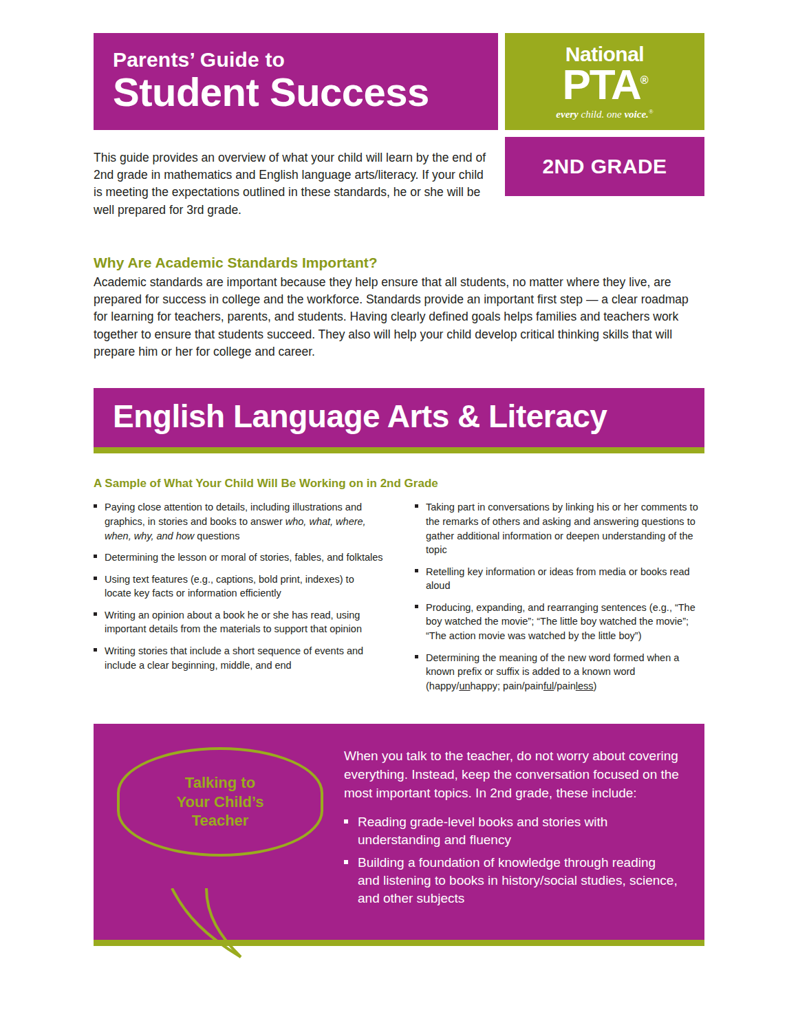Parents’ Guide to
Student Success
National
PTA®
every child. one voice.®
This guide provides an overview of what your child will learn by the end of 2nd grade in mathematics and English language arts/literacy. If your child is meeting the expectations outlined in these standards, he or she will be well prepared for 3rd grade.
2ND GRADE
Why Are Academic Standards Important?
Academic standards are important because they help ensure that all students, no matter where they live, are prepared for success in college and the workforce. Standards provide an important first step — a clear roadmap for learning for teachers, parents, and students. Having clearly defined goals helps families and teachers work together to ensure that students succeed. They also will help your child develop critical thinking skills that will prepare him or her for college and career.
English Language Arts & Literacy
A Sample of What Your Child Will Be Working on in 2nd Grade
Paying close attention to details, including illustrations and graphics, in stories and books to answer who, what, where, when, why, and how questions
Determining the lesson or moral of stories, fables, and folktales
Using text features (e.g., captions, bold print, indexes) to locate key facts or information efficiently
Writing an opinion about a book he or she has read, using important details from the materials to support that opinion
Writing stories that include a short sequence of events and include a clear beginning, middle, and end
Taking part in conversations by linking his or her comments to the remarks of others and asking and answering questions to gather additional information or deepen understanding of the topic
Retelling key information or ideas from media or books read aloud
Producing, expanding, and rearranging sentences (e.g., “The boy watched the movie”; “The little boy watched the movie”; “The action movie was watched by the little boy”)
Determining the meaning of the new word formed when a known prefix or suffix is added to a known word (happy/unhappy; pain/painful/painless)
Talking to
Your Child’s
Teacher
When you talk to the teacher, do not worry about covering everything. Instead, keep the conversation focused on the most important topics. In 2nd grade, these include:
Reading grade-level books and stories with understanding and fluency
Building a foundation of knowledge through reading and listening to books in history/social studies, science, and other subjects